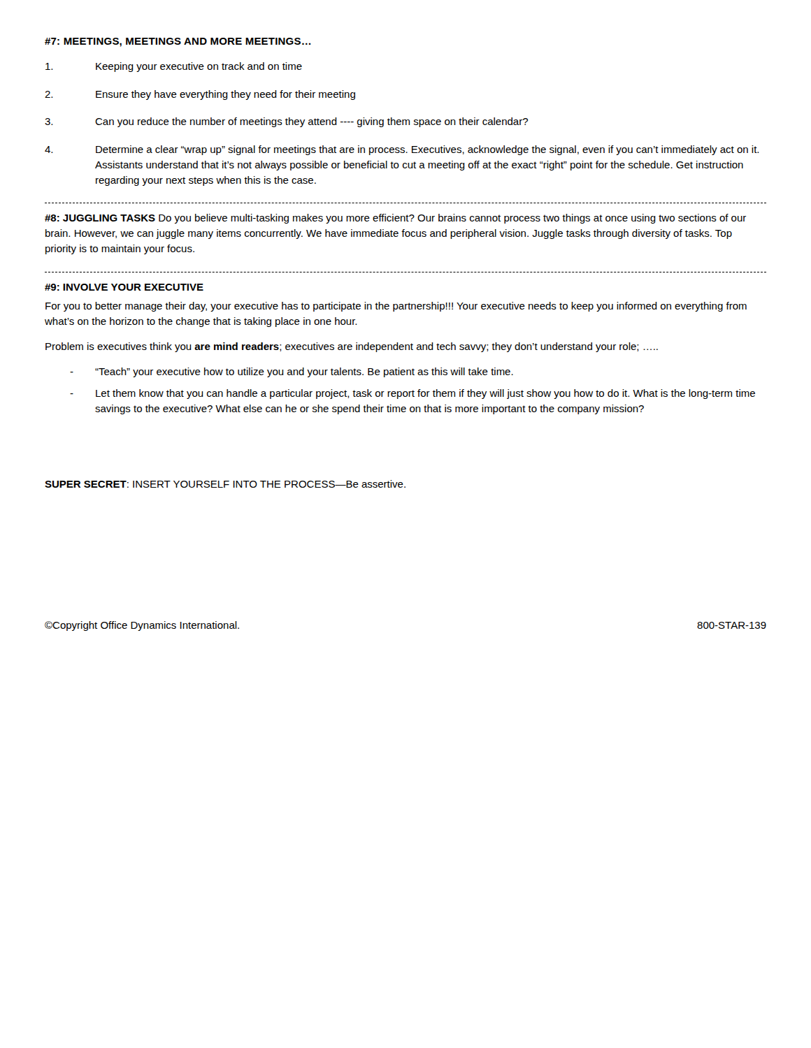#7: MEETINGS, MEETINGS AND MORE MEETINGS…
1. Keeping your executive on track and on time
2. Ensure they have everything they need for their meeting
3. Can you reduce the number of meetings they attend ---- giving them space on their calendar?
4. Determine a clear “wrap up” signal for meetings that are in process. Executives, acknowledge the signal, even if you can’t immediately act on it. Assistants understand that it’s not always possible or beneficial to cut a meeting off at the exact “right” point for the schedule. Get instruction regarding your next steps when this is the case.
#8: JUGGLING TASKS Do you believe multi-tasking makes you more efficient? Our brains cannot process two things at once using two sections of our brain. However, we can juggle many items concurrently. We have immediate focus and peripheral vision. Juggle tasks through diversity of tasks. Top priority is to maintain your focus.
#9: INVOLVE YOUR EXECUTIVE
For you to better manage their day, your executive has to participate in the partnership!!! Your executive needs to keep you informed on everything from what’s on the horizon to the change that is taking place in one hour.
Problem is executives think you are mind readers; executives are independent and tech savvy; they don’t understand your role; …..
“Teach” your executive how to utilize you and your talents. Be patient as this will take time.
Let them know that you can handle a particular project, task or report for them if they will just show you how to do it. What is the long-term time savings to the executive? What else can he or she spend their time on that is more important to the company mission?
SUPER SECRET: INSERT YOURSELF INTO THE PROCESS—Be assertive.
©Copyright Office Dynamics International. 800-STAR-139